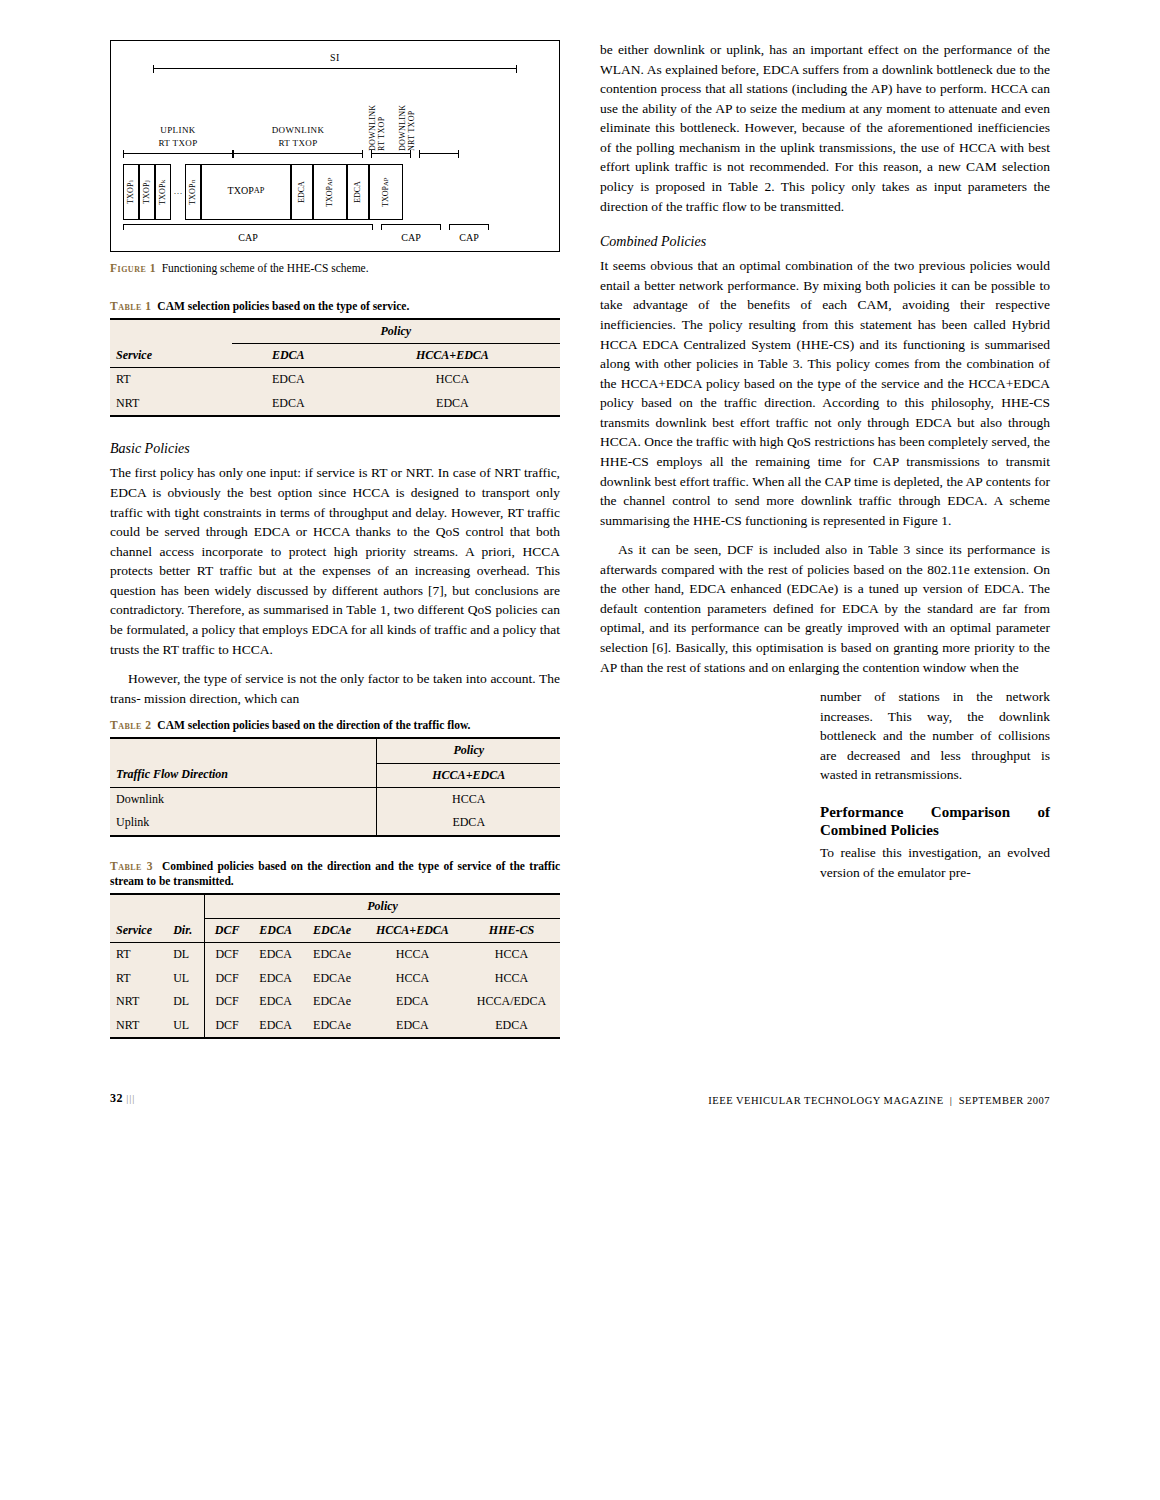SI
UPLINK
RT TXOP
DOWNLINK
RT TXOP
DOWNLINK
RT TXOP
DOWNLINK
NRT TXOP
TXOPi
TXOPj
TXOPk
…
TXOPn
TXOPAP
EDCA
TXOPAP
EDCA
TXOPAP
CAP
CAP
CAP
Figure 1 Functioning scheme of the HHE-CS scheme.
Table 1 CAM selection policies based on the type of service.
| | Policy |
| Service | EDCA | HCCA+EDCA |
| RT | EDCA | HCCA |
| NRT | EDCA | EDCA |
Basic Policies
The first policy has only one input: if service is RT or NRT. In case of NRT traffic, EDCA is obviously the best option since HCCA is designed to transport only traffic with tight constraints in terms of throughput and delay. However, RT traffic could be served through EDCA or HCCA thanks to the QoS control that both channel access incorporate to protect high priority streams. A priori, HCCA protects better RT traffic but at the expenses of an increasing overhead. This question has been widely discussed by different authors [7], but conclusions are contradictory. Therefore, as summarised in Table 1, two different QoS policies can be formulated, a policy that employs EDCA for all kinds of traffic and a policy that trusts the RT traffic to HCCA.
However, the type of service is not the only factor to be taken into account. The trans- mission direction, which can
Table 2 CAM selection policies based on the direction of the traffic flow.
| | Policy |
| Traffic Flow Direction | HCCA+EDCA |
| Downlink | HCCA |
| Uplink | EDCA |
Table 3 Combined policies based on the direction and the type of service of the traffic stream to be transmitted.
| | | Policy |
| Service | Dir. | DCF | EDCA | EDCAe | HCCA+EDCA | HHE-CS |
| RT | DL | DCF | EDCA | EDCAe | HCCA | HCCA |
| RT | UL | DCF | EDCA | EDCAe | HCCA | HCCA |
| NRT | DL | DCF | EDCA | EDCAe | EDCA | HCCA/EDCA |
| NRT | UL | DCF | EDCA | EDCAe | EDCA | EDCA |
be either downlink or uplink, has an important effect on the performance of the WLAN. As explained before, EDCA suffers from a downlink bottleneck due to the contention process that all stations (including the AP) have to perform. HCCA can use the ability of the AP to seize the medium at any moment to attenuate and even eliminate this bottleneck. However, because of the aforementioned inefficiencies of the polling mechanism in the uplink transmissions, the use of HCCA with best effort uplink traffic is not recommended. For this reason, a new CAM selection policy is proposed in Table 2. This policy only takes as input parameters the direction of the traffic flow to be transmitted.
Combined Policies
It seems obvious that an optimal combination of the two previous policies would entail a better network performance. By mixing both policies it can be possible to take advantage of the benefits of each CAM, avoiding their respective inefficiencies. The policy resulting from this statement has been called Hybrid HCCA EDCA Centralized System (HHE-CS) and its functioning is summarised along with other policies in Table 3. This policy comes from the combination of the HCCA+EDCA policy based on the type of the service and the HCCA+EDCA policy based on the traffic direction. According to this philosophy, HHE-CS transmits downlink best effort traffic not only through EDCA but also through HCCA. Once the traffic with high QoS restrictions has been completely served, the HHE-CS employs all the remaining time for CAP transmissions to transmit downlink best effort traffic. When all the CAP time is depleted, the AP contents for the channel control to send more downlink traffic through EDCA. A scheme summarising the HHE-CS functioning is represented in Figure 1.
As it can be seen, DCF is included also in Table 3 since its performance is afterwards compared with the rest of policies based on the 802.11e extension. On the other hand, EDCA enhanced (EDCAe) is a tuned up version of EDCA. The default contention parameters defined for EDCA by the standard are far from optimal, and its performance can be greatly improved with an optimal parameter selection [6]. Basically, this optimisation is based on granting more priority to the AP than the rest of stations and on enlarging the contention window when the
number of stations in the network increases. This way, the downlink bottleneck and the number of collisions are decreased and less throughput is wasted in retransmissions.
Performance Comparison of Combined Policies
To realise this investigation, an evolved version of the emulator pre-
32 |||
IEEE VEHICULAR TECHNOLOGY MAGAZINE | SEPTEMBER 2007